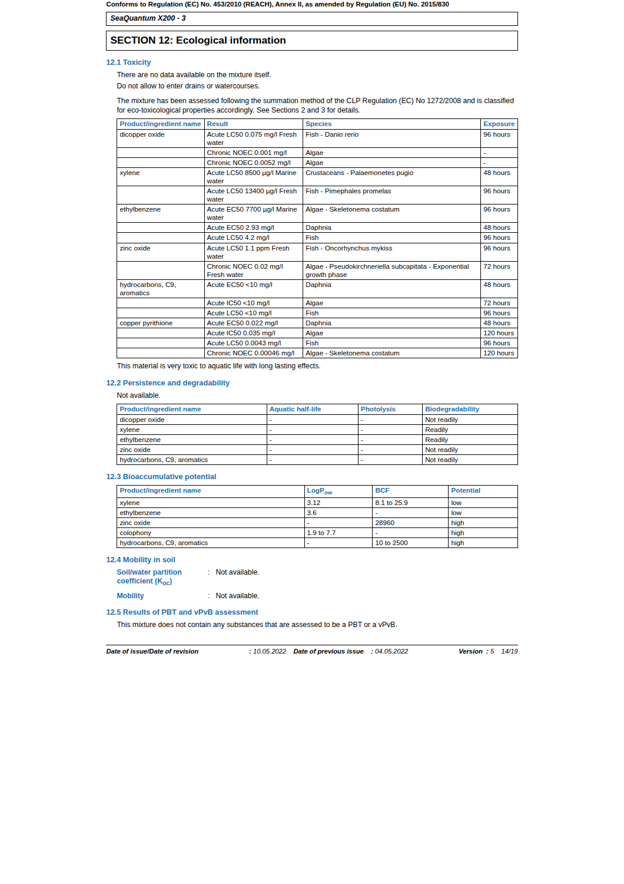Conforms to Regulation (EC) No. 453/2010 (REACH), Annex II, as amended by Regulation (EU) No. 2015/830
SeaQuantum X200 - 3
SECTION 12: Ecological information
12.1 Toxicity
There are no data available on the mixture itself.
Do not allow to enter drains or watercourses.
The mixture has been assessed following the summation method of the CLP Regulation (EC) No 1272/2008 and is classified for eco-toxicological properties accordingly. See Sections 2 and 3 for details.
| Product/ingredient name | Result | Species | Exposure |
| --- | --- | --- | --- |
| dicopper oxide | Acute LC50 0.075 mg/l Fresh water | Fish - Danio rerio | 96 hours |
| | Chronic NOEC 0.001 mg/l | Algae | - |
| | Chronic NOEC 0.0052 mg/l | Algae | - |
| xylene | Acute LC50 8500 µg/l Marine water | Crustaceans - Palaemonetes pugio | 48 hours |
| | Acute LC50 13400 µg/l Fresh water | Fish - Pimephales promelas | 96 hours |
| ethylbenzene | Acute EC50 7700 µg/l Marine water | Algae - Skeletonema costatum | 96 hours |
| | Acute EC50 2.93 mg/l | Daphnia | 48 hours |
| | Acute LC50 4.2 mg/l | Fish | 96 hours |
| zinc oxide | Acute LC50 1.1 ppm Fresh water | Fish - Oncorhynchus mykiss | 96 hours |
| | Chronic NOEC 0.02 mg/l Fresh water | Algae - Pseudokirchneriella subcapitata - Exponential growth phase | 72 hours |
| hydrocarbons, C9, aromatics | Acute EC50 <10 mg/l | Daphnia | 48 hours |
| | Acute IC50 <10 mg/l | Algae | 72 hours |
| | Acute LC50 <10 mg/l | Fish | 96 hours |
| copper pyrithione | Acute EC50 0.022 mg/l | Daphnia | 48 hours |
| | Acute IC50 0.035 mg/l | Algae | 120 hours |
| | Acute LC50 0.0043 mg/l | Fish | 96 hours |
| | Chronic NOEC 0.00046 mg/l | Algae - Skeletonema costatum | 120 hours |
This material is very toxic to aquatic life with long lasting effects.
12.2 Persistence and degradability
Not available.
| Product/ingredient name | Aquatic half-life | Photolysis | Biodegradability |
| --- | --- | --- | --- |
| dicopper oxide | - | - | Not readily |
| xylene | - | - | Readily |
| ethylbenzene | - | - | Readily |
| zinc oxide | - | - | Not readily |
| hydrocarbons, C9, aromatics | - | - | Not readily |
12.3 Bioaccumulative potential
| Product/ingredient name | LogP ow | BCF | Potential |
| --- | --- | --- | --- |
| xylene | 3.12 | 8.1 to 25.9 | low |
| ethylbenzene | 3.6 | - | low |
| zinc oxide | - | 28960 | high |
| colophony | 1.9 to 7.7 | - | high |
| hydrocarbons, C9, aromatics | - | 10 to 2500 | high |
12.4 Mobility in soil
Soil/water partition coefficient (Koc)
:
Not available.
Mobility
:
Not available.
12.5 Results of PBT and vPvB assessment
This mixture does not contain any substances that are assessed to be a PBT or a vPvB.
Date of issue/Date of revision
: 10.05.2022 Date of previous issue : 04.05.2022
Version : 5 14/19